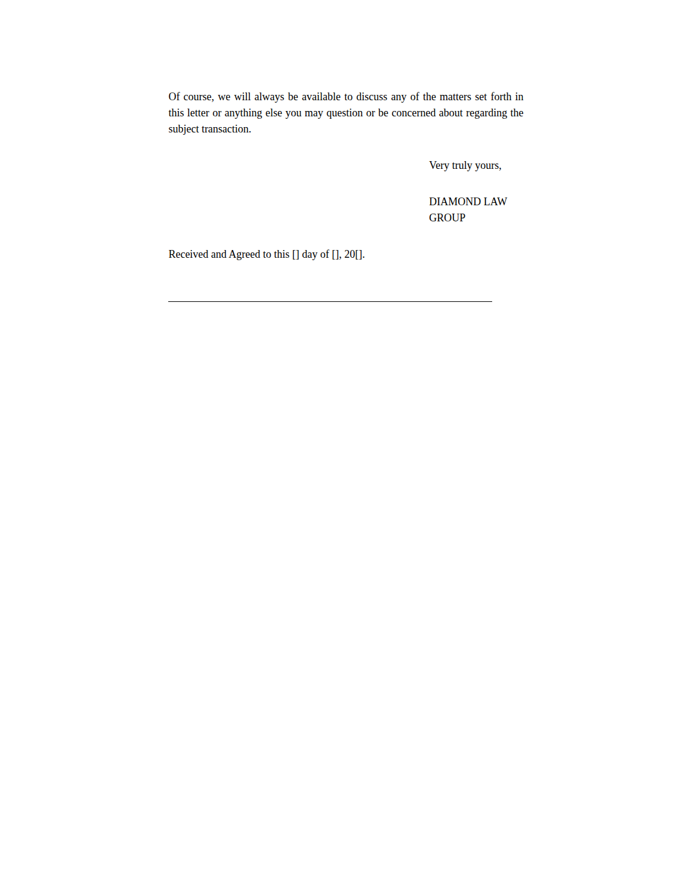Of course, we will always be available to discuss any of the matters set forth in this letter or anything else you may question or be concerned about regarding the subject transaction.
Very truly yours,
DIAMOND LAW GROUP
Received and Agreed to this [] day of [], 20[].